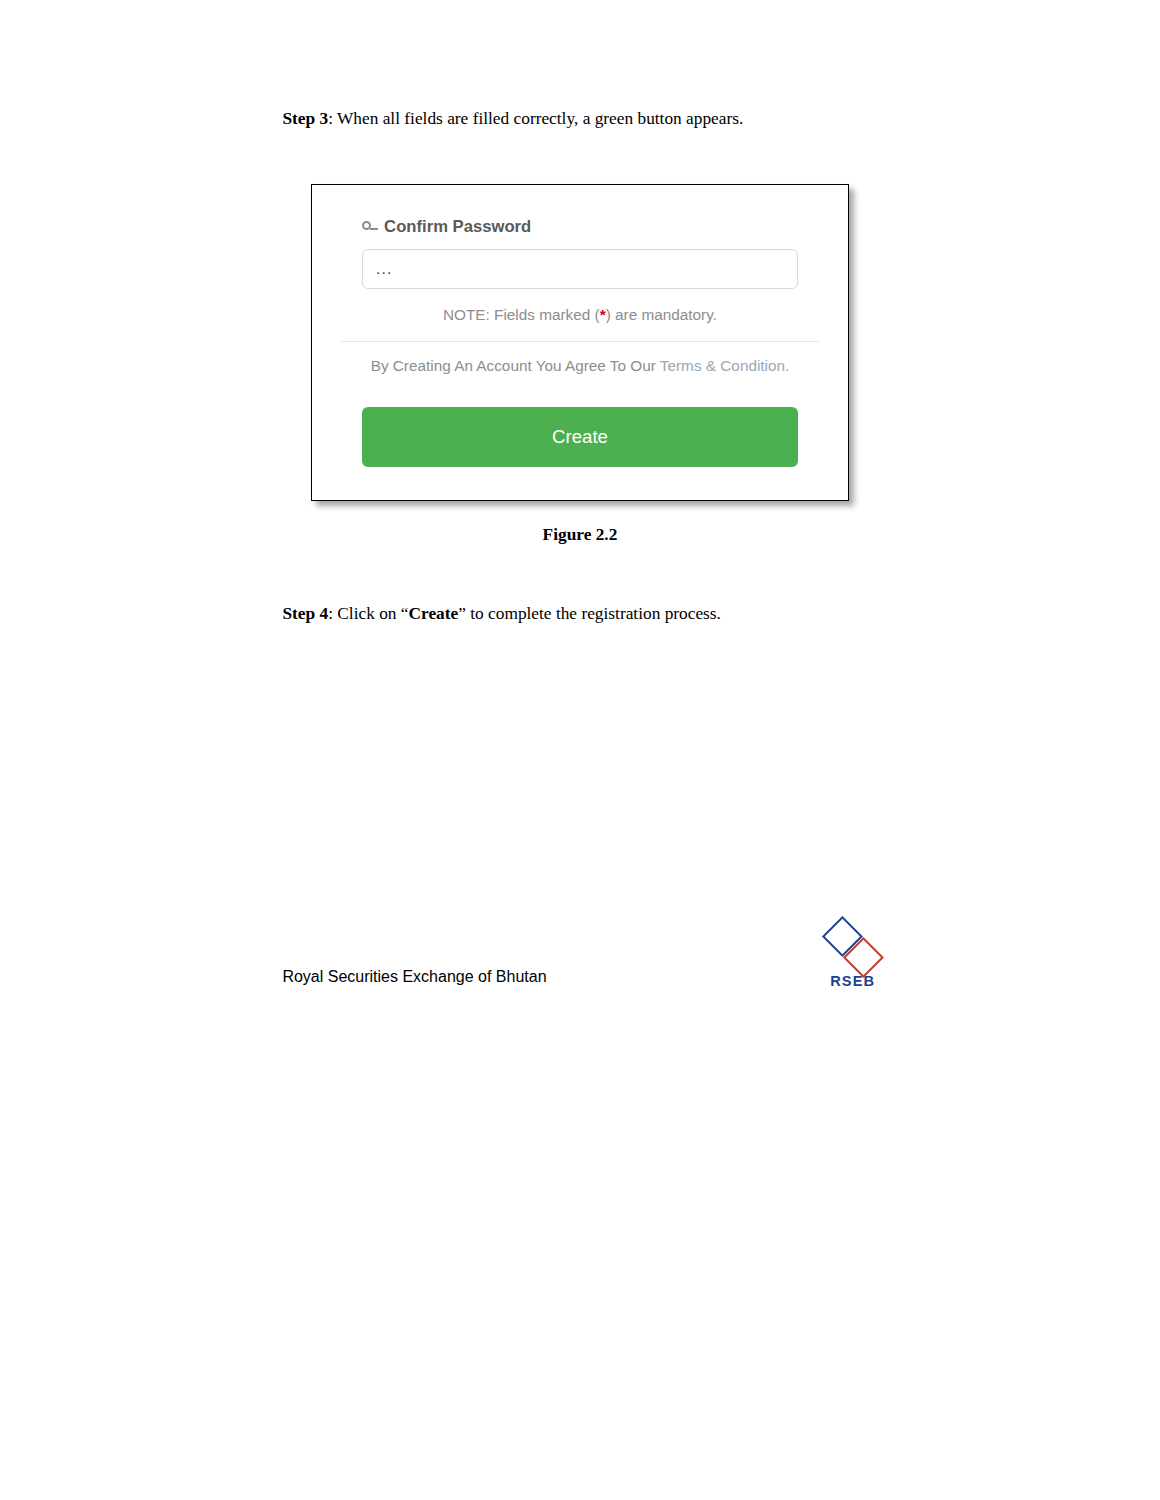Step 3: When all fields are filled correctly, a green button appears.
Confirm Password
…
NOTE: Fields marked (*) are mandatory.
By Creating An Account You Agree To Our Terms & Condition.
Create
Figure 2.2
Step 4: Click on “Create” to complete the registration process.
Royal Securities Exchange of Bhutan
RSEB